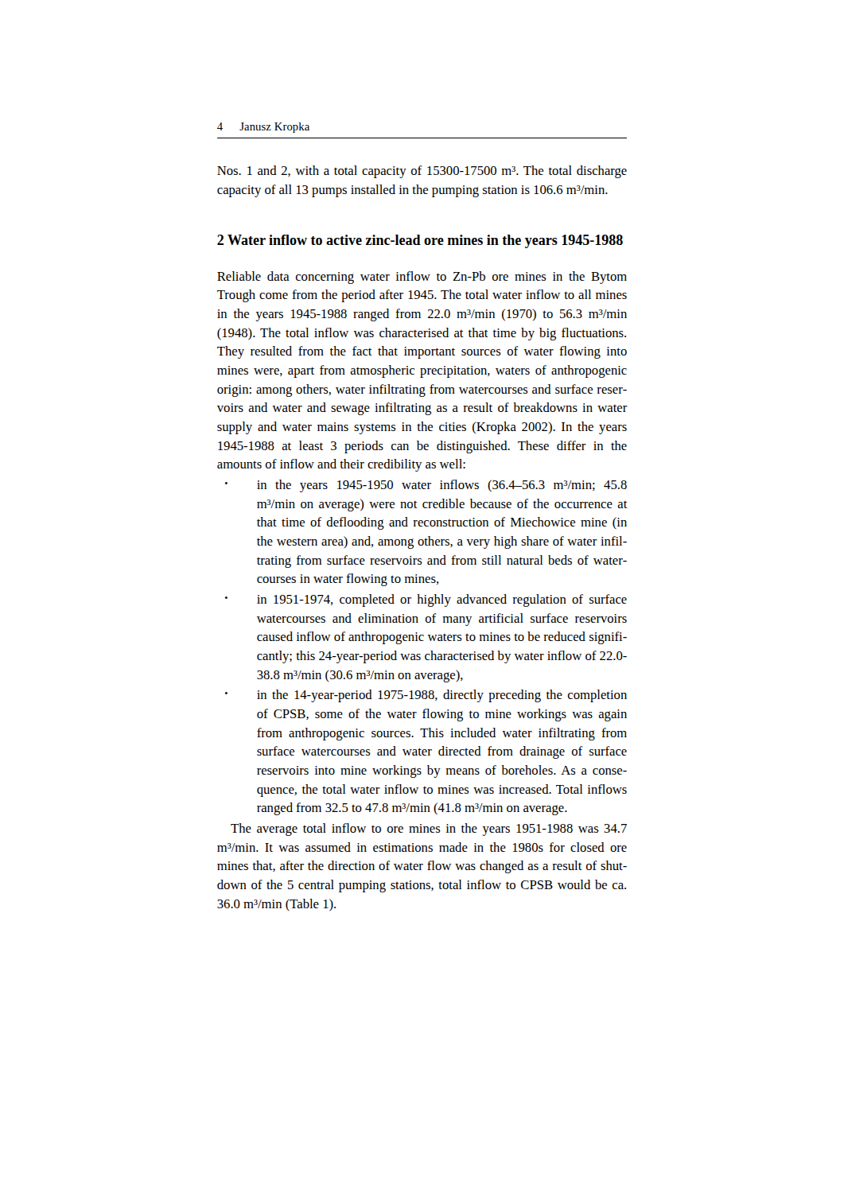4 Janusz Kropka
Nos. 1 and 2, with a total capacity of 15300-17500 m³. The total discharge capacity of all 13 pumps installed in the pumping station is 106.6 m³/min.
2 Water inflow to active zinc-lead ore mines in the years 1945-1988
Reliable data concerning water inflow to Zn-Pb ore mines in the Bytom Trough come from the period after 1945. The total water inflow to all mines in the years 1945-1988 ranged from 22.0 m³/min (1970) to 56.3 m³/min (1948). The total inflow was characterised at that time by big fluctuations. They resulted from the fact that important sources of water flowing into mines were, apart from atmospheric precipitation, waters of anthropogenic origin: among others, water infiltrating from watercourses and surface reservoirs and water and sewage infiltrating as a result of breakdowns in water supply and water mains systems in the cities (Kropka 2002). In the years 1945-1988 at least 3 periods can be distinguished. These differ in the amounts of inflow and their credibility as well:
in the years 1945-1950 water inflows (36.4–56.3 m³/min; 45.8 m³/min on average) were not credible because of the occurrence at that time of deflooding and reconstruction of Miechowice mine (in the western area) and, among others, a very high share of water infiltrating from surface reservoirs and from still natural beds of watercourses in water flowing to mines,
in 1951-1974, completed or highly advanced regulation of surface watercourses and elimination of many artificial surface reservoirs caused inflow of anthropogenic waters to mines to be reduced significantly; this 24-year-period was characterised by water inflow of 22.0-38.8 m³/min (30.6 m³/min on average),
in the 14-year-period 1975-1988, directly preceding the completion of CPSB, some of the water flowing to mine workings was again from anthropogenic sources. This included water infiltrating from surface watercourses and water directed from drainage of surface reservoirs into mine workings by means of boreholes. As a consequence, the total water inflow to mines was increased. Total inflows ranged from 32.5 to 47.8 m³/min (41.8 m³/min on average.
The average total inflow to ore mines in the years 1951-1988 was 34.7 m³/min. It was assumed in estimations made in the 1980s for closed ore mines that, after the direction of water flow was changed as a result of shut-down of the 5 central pumping stations, total inflow to CPSB would be ca. 36.0 m³/min (Table 1).